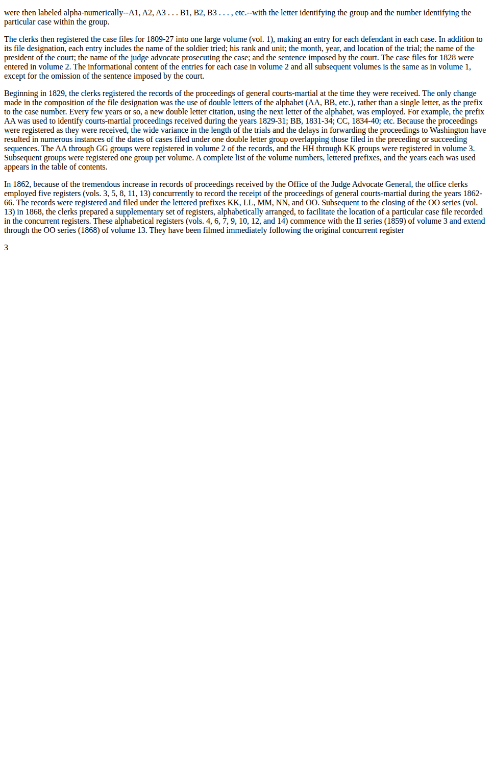were then labeled alpha-numerically--A1, A2, A3 . . . B1, B2, B3 . . . , etc.--with the letter identifying the group and the number identifying the particular case within the group.
The clerks then registered the case files for 1809-27 into one large volume (vol. 1), making an entry for each defendant in each case. In addition to its file designation, each entry includes the name of the soldier tried; his rank and unit; the month, year, and location of the trial; the name of the president of the court; the name of the judge advocate prosecuting the case; and the sentence imposed by the court. The case files for 1828 were entered in volume 2. The informational content of the entries for each case in volume 2 and all subsequent volumes is the same as in volume 1, except for the omission of the sentence imposed by the court.
Beginning in 1829, the clerks registered the records of the proceedings of general courts-martial at the time they were received. The only change made in the composition of the file designation was the use of double letters of the alphabet (AA, BB, etc.), rather than a single letter, as the prefix to the case number. Every few years or so, a new double letter citation, using the next letter of the alphabet, was employed. For example, the prefix AA was used to identify courts-martial proceedings received during the years 1829-31; BB, 1831-34; CC, 1834-40; etc. Because the proceedings were registered as they were received, the wide variance in the length of the trials and the delays in forwarding the proceedings to Washington have resulted in numerous instances of the dates of cases filed under one double letter group overlapping those filed in the preceding or succeeding sequences. The AA through GG groups were registered in volume 2 of the records, and the HH through KK groups were registered in volume 3. Subsequent groups were registered one group per volume. A complete list of the volume numbers, lettered prefixes, and the years each was used appears in the table of contents.
In 1862, because of the tremendous increase in records of proceedings received by the Office of the Judge Advocate General, the office clerks employed five registers (vols. 3, 5, 8, 11, 13) concurrently to record the receipt of the proceedings of general courts-martial during the years 1862-66. The records were registered and filed under the lettered prefixes KK, LL, MM, NN, and OO. Subsequent to the closing of the OO series (vol. 13) in 1868, the clerks prepared a supplementary set of registers, alphabetically arranged, to facilitate the location of a particular case file recorded in the concurrent registers. These alphabetical registers (vols. 4, 6, 7, 9, 10, 12, and 14) commence with the II series (1859) of volume 3 and extend through the OO series (1868) of volume 13. They have been filmed immediately following the original concurrent register
3